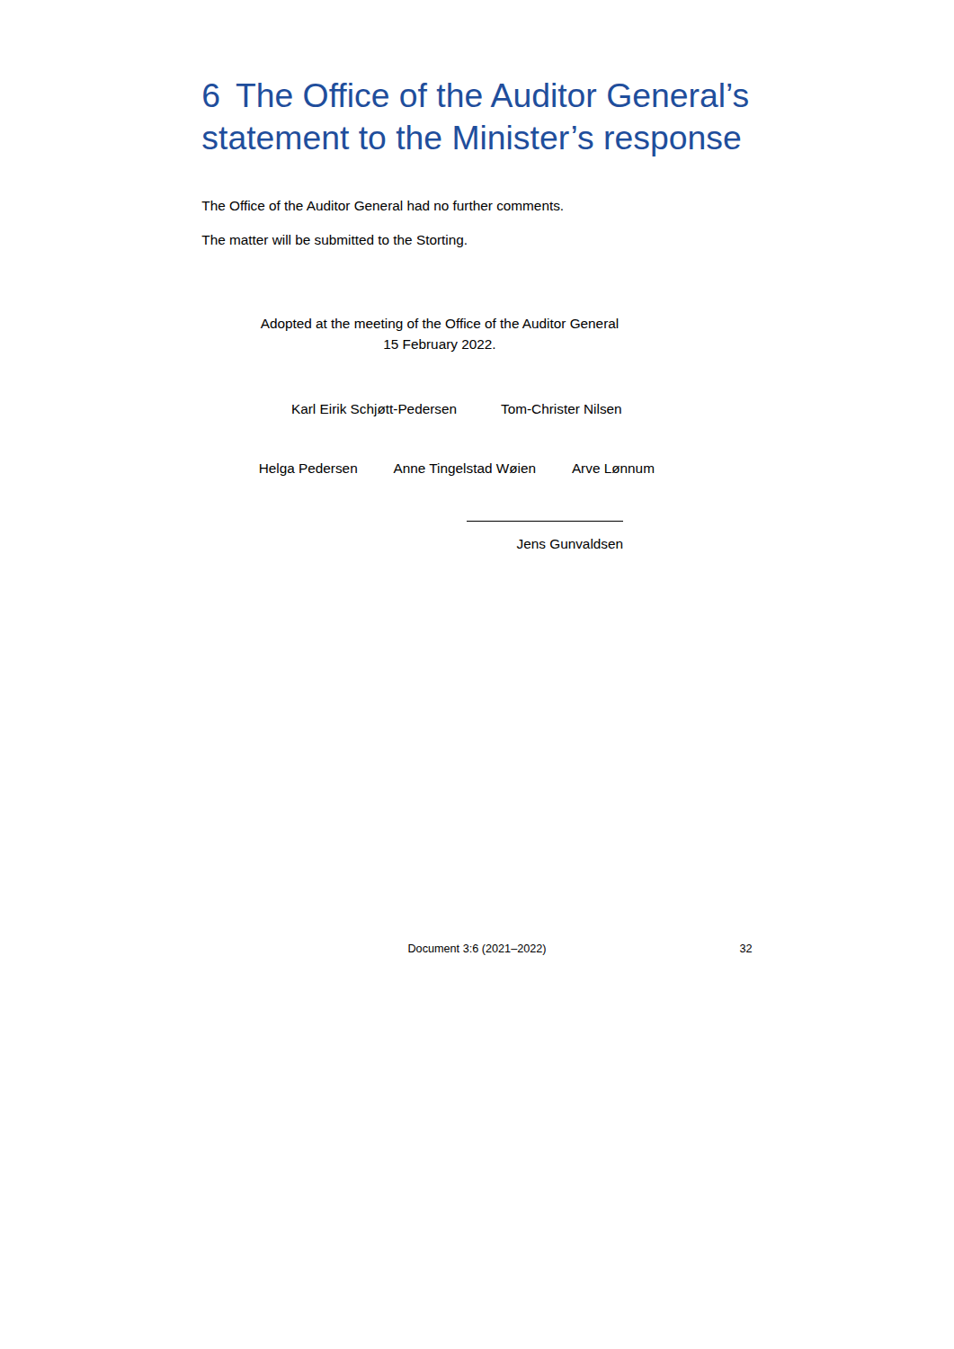6 The Office of the Auditor General’s statement to the Minister’s response
The Office of the Auditor General had no further comments.
The matter will be submitted to the Storting.
Adopted at the meeting of the Office of the Auditor General
15 February 2022.
Karl Eirik Schjøtt-Pedersen Tom-Christer Nilsen
Helga Pedersen Anne Tingelstad Wøien Arve Lønnum
Jens Gunvaldsen
Document 3:6 (2021–2022) 32